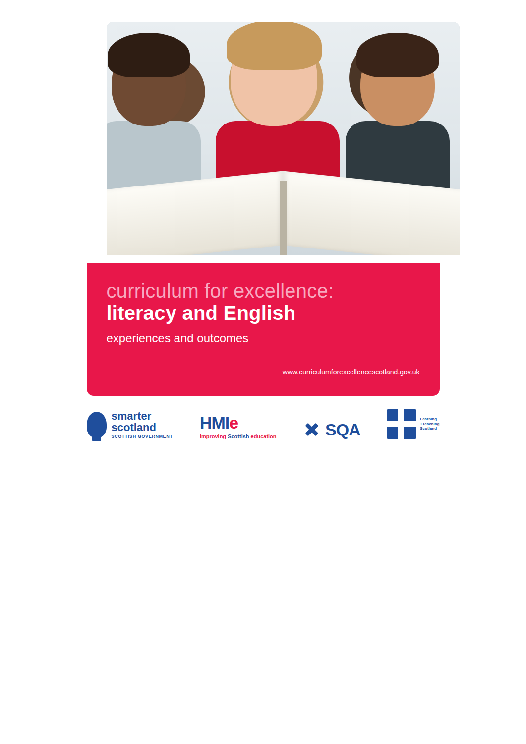curriculum for excellence: literacy and English
experiences and outcomes
www.curriculumforexcellencescotland.gov.uk
smarter
scotland
SCOTTISH GOVERNMENT
HMIe
improving Scottish education
SQA
Learning
+Teaching
Scotland
Published by the Scottish Government with HMIe, SQA and Learning and Teaching Scotland.